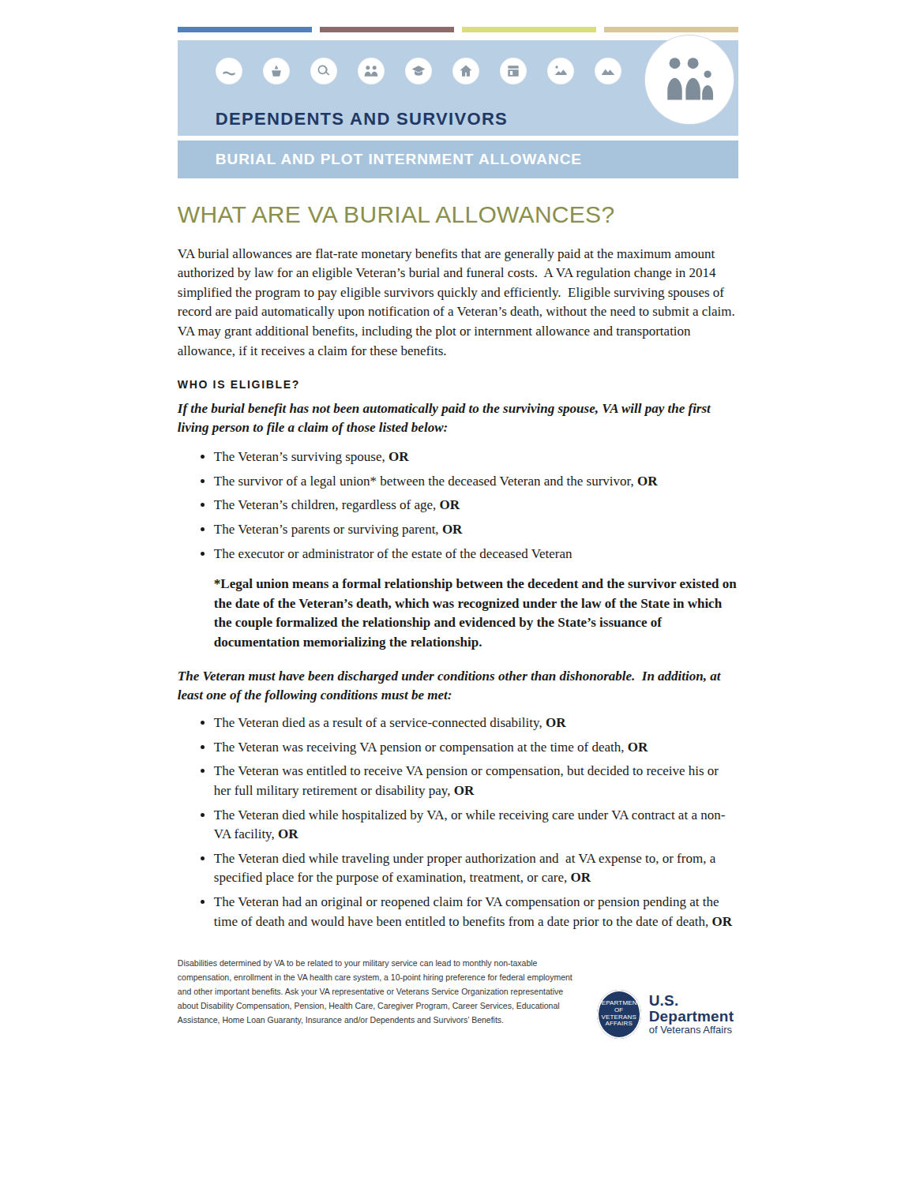DEPENDENTS AND SURVIVORS
BURIAL AND PLOT INTERNMENT ALLOWANCE
WHAT ARE VA BURIAL ALLOWANCES?
VA burial allowances are flat-rate monetary benefits that are generally paid at the maximum amount authorized by law for an eligible Veteran’s burial and funeral costs. A VA regulation change in 2014 simplified the program to pay eligible survivors quickly and efficiently. Eligible surviving spouses of record are paid automatically upon notification of a Veteran’s death, without the need to submit a claim. VA may grant additional benefits, including the plot or internment allowance and transportation allowance, if it receives a claim for these benefits.
WHO IS ELIGIBLE?
If the burial benefit has not been automatically paid to the surviving spouse, VA will pay the first living person to file a claim of those listed below:
The Veteran’s surviving spouse, OR
The survivor of a legal union* between the deceased Veteran and the survivor, OR
The Veteran’s children, regardless of age, OR
The Veteran’s parents or surviving parent, OR
The executor or administrator of the estate of the deceased Veteran
*Legal union means a formal relationship between the decedent and the survivor existed on the date of the Veteran’s death, which was recognized under the law of the State in which the couple formalized the relationship and evidenced by the State’s issuance of documentation memorializing the relationship.
The Veteran must have been discharged under conditions other than dishonorable. In addition, at least one of the following conditions must be met:
The Veteran died as a result of a service-connected disability, OR
The Veteran was receiving VA pension or compensation at the time of death, OR
The Veteran was entitled to receive VA pension or compensation, but decided to receive his or her full military retirement or disability pay, OR
The Veteran died while hospitalized by VA, or while receiving care under VA contract at a non-VA facility, OR
The Veteran died while traveling under proper authorization and at VA expense to, or from, a specified place for the purpose of examination, treatment, or care, OR
The Veteran had an original or reopened claim for VA compensation or pension pending at the time of death and would have been entitled to benefits from a date prior to the date of death, OR
Disabilities determined by VA to be related to your military service can lead to monthly non-taxable compensation, enrollment in the VA health care system, a 10-point hiring preference for federal employment and other important benefits. Ask your VA representative or Veterans Service Organization representative about Disability Compensation, Pension, Health Care, Caregiver Program, Career Services, Educational Assistance, Home Loan Guaranty, Insurance and/or Dependents and Survivors’ Benefits.
DEPARTMENT
OF
VETERANS
AFFAIRS
U.S. Department
of Veterans Affairs